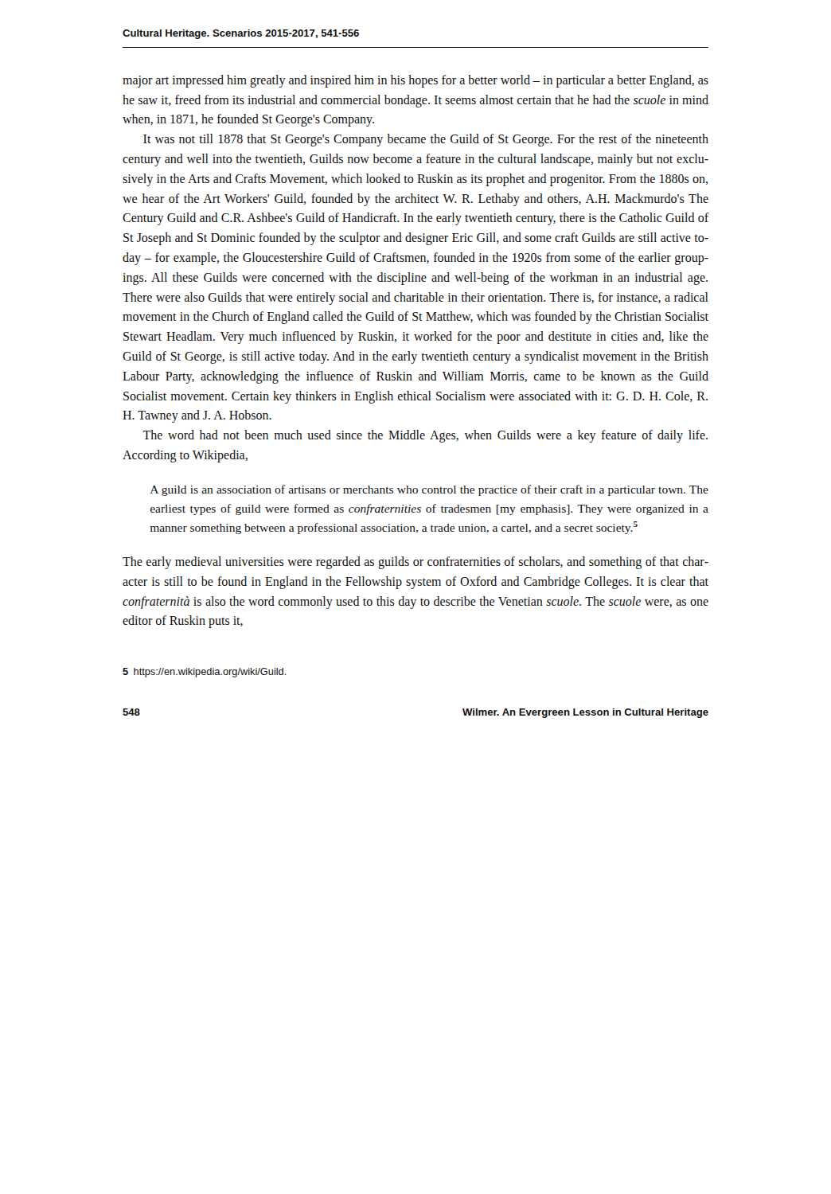Cultural Heritage. Scenarios 2015-2017, 541-556
major art impressed him greatly and inspired him in his hopes for a better world – in particular a better England, as he saw it, freed from its industrial and commercial bondage. It seems almost certain that he had the scuole in mind when, in 1871, he founded St George's Company.
It was not till 1878 that St George's Company became the Guild of St George. For the rest of the nineteenth century and well into the twentieth, Guilds now become a feature in the cultural landscape, mainly but not exclusively in the Arts and Crafts Movement, which looked to Ruskin as its prophet and progenitor. From the 1880s on, we hear of the Art Workers' Guild, founded by the architect W. R. Lethaby and others, A.H. Mackmurdo's The Century Guild and C.R. Ashbee's Guild of Handicraft. In the early twentieth century, there is the Catholic Guild of St Joseph and St Dominic founded by the sculptor and designer Eric Gill, and some craft Guilds are still active today – for example, the Gloucestershire Guild of Craftsmen, founded in the 1920s from some of the earlier groupings. All these Guilds were concerned with the discipline and well-being of the workman in an industrial age. There were also Guilds that were entirely social and charitable in their orientation. There is, for instance, a radical movement in the Church of England called the Guild of St Matthew, which was founded by the Christian Socialist Stewart Headlam. Very much influenced by Ruskin, it worked for the poor and destitute in cities and, like the Guild of St George, is still active today. And in the early twentieth century a syndicalist movement in the British Labour Party, acknowledging the influence of Ruskin and William Morris, came to be known as the Guild Socialist movement. Certain key thinkers in English ethical Socialism were associated with it: G. D. H. Cole, R. H. Tawney and J. A. Hobson.
The word had not been much used since the Middle Ages, when Guilds were a key feature of daily life. According to Wikipedia,
A guild is an association of artisans or merchants who control the practice of their craft in a particular town. The earliest types of guild were formed as confraternities of tradesmen [my emphasis]. They were organized in a manner something between a professional association, a trade union, a cartel, and a secret society.5
The early medieval universities were regarded as guilds or confraternities of scholars, and something of that character is still to be found in England in the Fellowship system of Oxford and Cambridge Colleges. It is clear that confraternità is also the word commonly used to this day to describe the Venetian scuole. The scuole were, as one editor of Ruskin puts it,
5 https://en.wikipedia.org/wiki/Guild.
548 Wilmer. An Evergreen Lesson in Cultural Heritage